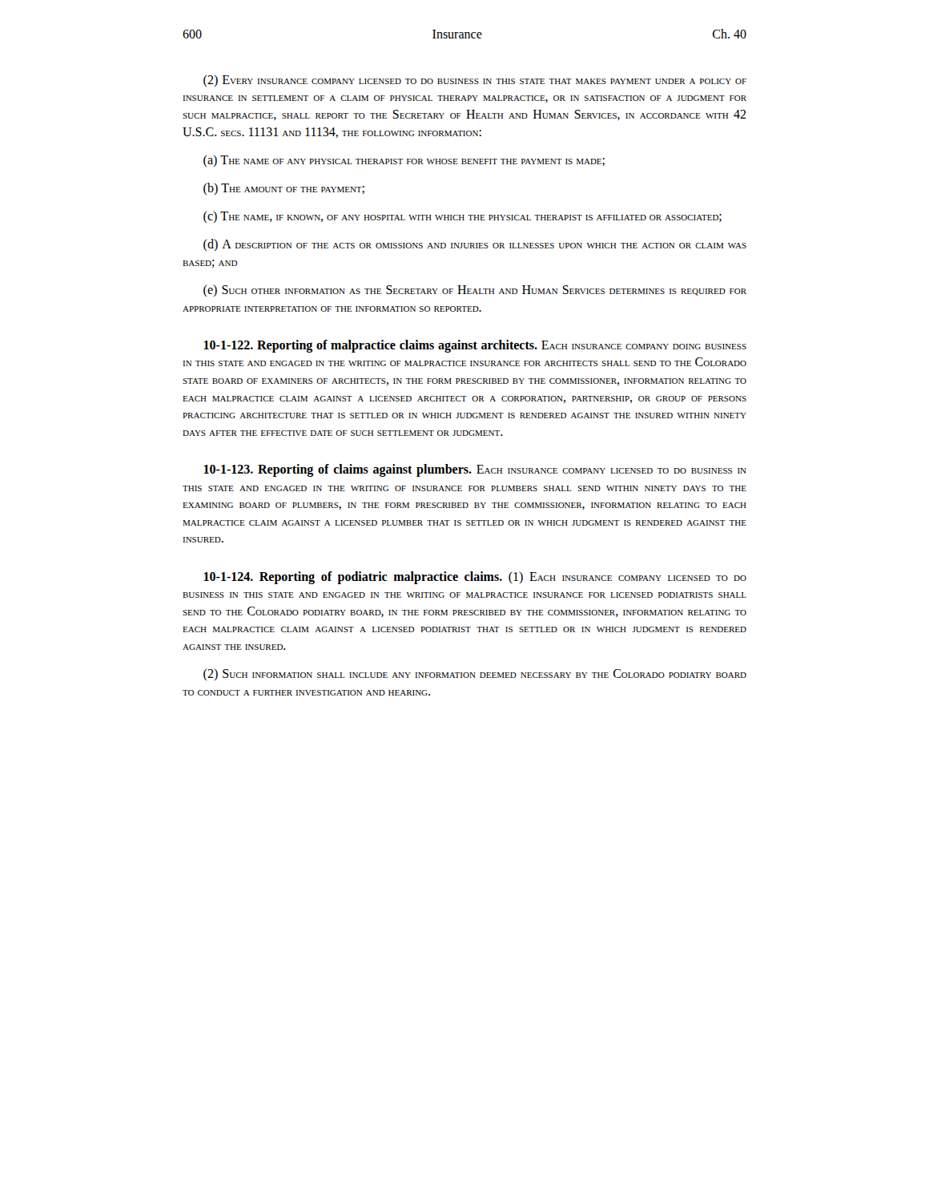600 Insurance Ch. 40
(2) Every insurance company licensed to do business in this state that makes payment under a policy of insurance in settlement of a claim of physical therapy malpractice, or in satisfaction of a judgment for such malpractice, shall report to the Secretary of Health and Human Services, in accordance with 42 U.S.C. secs. 11131 and 11134, the following information:
(a) The name of any physical therapist for whose benefit the payment is made;
(b) The amount of the payment;
(c) The name, if known, of any hospital with which the physical therapist is affiliated or associated;
(d) A description of the acts or omissions and injuries or illnesses upon which the action or claim was based; and
(e) Such other information as the Secretary of Health and Human Services determines is required for appropriate interpretation of the information so reported.
10-1-122. Reporting of malpractice claims against architects. Each insurance company doing business in this state and engaged in the writing of malpractice insurance for architects shall send to the Colorado state board of examiners of architects, in the form prescribed by the commissioner, information relating to each malpractice claim against a licensed architect or a corporation, partnership, or group of persons practicing architecture that is settled or in which judgment is rendered against the insured within ninety days after the effective date of such settlement or judgment.
10-1-123. Reporting of claims against plumbers. Each insurance company licensed to do business in this state and engaged in the writing of insurance for plumbers shall send within ninety days to the examining board of plumbers, in the form prescribed by the commissioner, information relating to each malpractice claim against a licensed plumber that is settled or in which judgment is rendered against the insured.
10-1-124. Reporting of podiatric malpractice claims. (1) Each insurance company licensed to do business in this state and engaged in the writing of malpractice insurance for licensed podiatrists shall send to the Colorado podiatry board, in the form prescribed by the commissioner, information relating to each malpractice claim against a licensed podiatrist that is settled or in which judgment is rendered against the insured.
(2) Such information shall include any information deemed necessary by the Colorado podiatry board to conduct a further investigation and hearing.